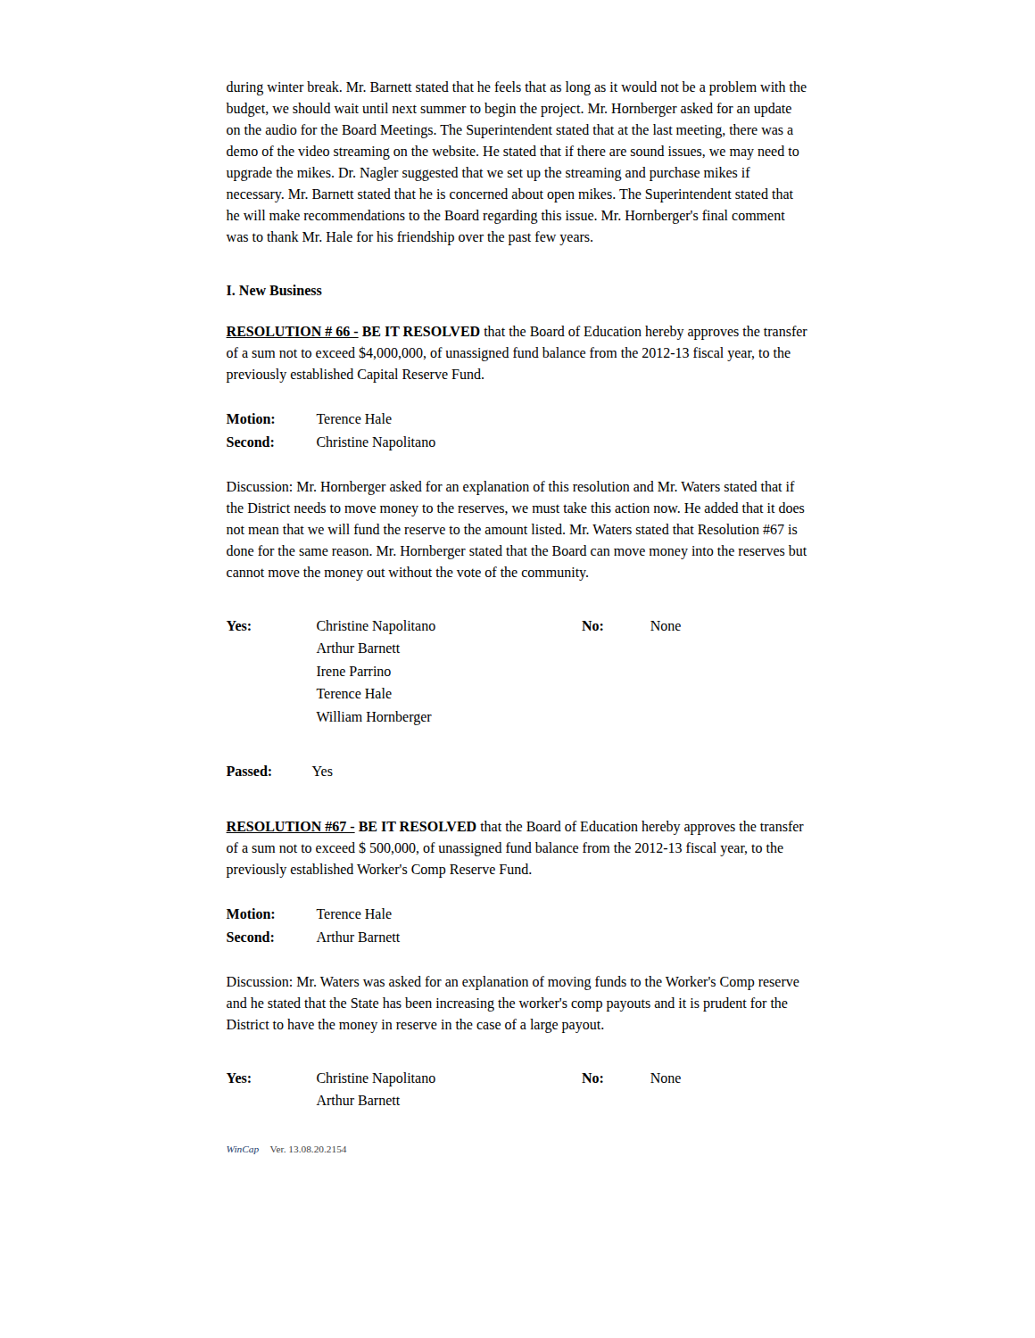during winter break. Mr. Barnett stated that he feels that as long as it would not be a problem with the budget, we should wait until next summer to begin the project. Mr. Hornberger asked for an update on the audio for the Board Meetings. The Superintendent stated that at the last meeting, there was a demo of the video streaming on the website. He stated that if there are sound issues, we may need to upgrade the mikes. Dr. Nagler suggested that we set up the streaming and purchase mikes if necessary. Mr. Barnett stated that he is concerned about open mikes. The Superintendent stated that he will make recommendations to the Board regarding this issue. Mr. Hornberger's final comment was to thank Mr. Hale for his friendship over the past few years.
I. New Business
RESOLUTION # 66 - BE IT RESOLVED that the Board of Education hereby approves the transfer of a sum not to exceed $4,000,000, of unassigned fund balance from the 2012-13 fiscal year, to the previously established Capital Reserve Fund.
| Motion: | Terence Hale |
| Second: | Christine Napolitano |
Discussion: Mr. Hornberger asked for an explanation of this resolution and Mr. Waters stated that if the District needs to move money to the reserves, we must take this action now. He added that it does not mean that we will fund the reserve to the amount listed. Mr. Waters stated that Resolution #67 is done for the same reason. Mr. Hornberger stated that the Board can move money into the reserves but cannot move the money out without the vote of the community.
| Yes: | Christine Napolitano | No: | None |
| | Arthur Barnett | | |
| | Irene Parrino | | |
| | Terence Hale | | |
| | William Hornberger | | |
Passed: Yes
RESOLUTION #67 - BE IT RESOLVED that the Board of Education hereby approves the transfer of a sum not to exceed $ 500,000, of unassigned fund balance from the 2012-13 fiscal year, to the previously established Worker's Comp Reserve Fund.
| Motion: | Terence Hale |
| Second: | Arthur Barnett |
Discussion: Mr. Waters was asked for an explanation of moving funds to the Worker's Comp reserve and he stated that the State has been increasing the worker's comp payouts and it is prudent for the District to have the money in reserve in the case of a large payout.
| Yes: | Christine Napolitano | No: | None |
| | Arthur Barnett | | |
WinCap Ver. 13.08.20.2154